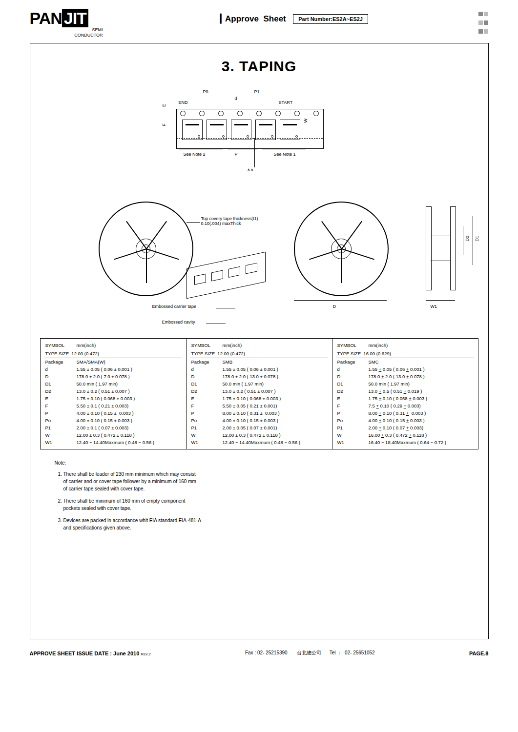PAN JIT
SEMI
CONDUCTOR
┃Approve Sheet Part Number:ES2A~ES2J
3. TAPING
P0
P1
d
E
F
END
START
W
See Note 2
P
See Note 1
∧∨
Top covery tape thickness(t1)
0.10(.004) maxThick
Embossed carrier tape
Embossed cavity
D
W1
D2
D1
| SYMBOL | mm(inch) |
| TYPE SIZE 12.00 (0.472) |
| Package | SMA/SMA(W) |
| d | 1.55 ± 0.05 ( 0.06 ± 0.001 ) |
| D | 178.0 ± 2.0 ( 7.0 ± 0.078 ) |
| D1 | 50.0 min ( 1.97 min) |
| D2 | 13.0 ± 0.2 ( 0.51 ± 0.007 ) |
| E | 1.75 ± 0.10 ( 0.068 ± 0.003 ) |
| F | 5.50 ± 0.1 ( 0.21 ± 0.003) |
| P | 4.00 ± 0.10 ( 0.15 ± 0.003 ) |
| Po | 4.00 ± 0.10 ( 0.15 ± 0.003 ) |
| P1 | 2.00 ± 0.1 ( 0.07 ± 0.003) |
| W | 12.00 ± 0.3 ( 0.472 ± 0.118 ) |
| W1 | 12.40 ~ 14.40Maxmum ( 0.48 ~ 0.56 ) |
| SYMBOL | mm(inch) |
| TYPE SIZE 12.00 (0.472) |
| Package | SMB |
| d | 1.55 ± 0.05 ( 0.06 ± 0.001 ) |
| D | 178.0 ± 2.0 ( 13.0 ± 0.078 ) |
| D1 | 50.0 min ( 1.97 min) |
| D2 | 13.0 ± 0.2 ( 0.51 ± 0.007 ) |
| E | 1.75 ± 0.10 ( 0.068 ± 0.003 ) |
| F | 5.50 ± 0.05 ( 0.21 ± 0.001) |
| P | 8.00 ± 0.10 ( 0.31 ± 0.003 ) |
| Po | 4.00 ± 0.10 ( 0.15 ± 0.003 ) |
| P1 | 2.00 ± 0.05 ( 0.07 ± 0.001) |
| W | 12.00 ± 0.3 ( 0.472 ± 0.118 ) |
| W1 | 12.40 ~ 14.40Maxmum ( 0.48 ~ 0.56 ) |
| SYMBOL | mm(inch) |
| TYPE SIZE 16.00 (0.629) |
| Package | SMC |
| d | 1.55 + 0.05 ( 0.06 + 0.001 ) |
| D | 178.0 + 2.0 ( 13.0 + 0.078 ) |
| D1 | 50.0 min ( 1.97 min) |
| D2 | 13.0 + 0.5 ( 0.51 + 0.019 ) |
| E | 1.75 + 0.10 ( 0.068 + 0.003 ) |
| F | 7.5 + 0.10 ( 0.29 + 0.003) |
| P | 8.00 + 0.10 ( 0.31 + 0.003 ) |
| Po | 4.00 + 0.10 ( 0.15 + 0.003 ) |
| P1 | 2.00 + 0.10 ( 0.07 + 0.003) |
| W | 16.00 + 0.3 ( 0.472 + 0.118 ) |
| W1 | 16.40 ~ 18.40Maxmum ( 0.64 ~ 0.72 ) |
Note:
There shall be leader of 230 mm minimum which may consist
of carrier and or cover tape follower by a minimum of 160 mm
of carrier tape sealed with cover tape.
There shall be minimum of 160 mm of empty component
pockets sealed with cover tape.
Devices are packed in accordance whit EIA standard EIA-481-A
and specifications given above.
APPROVE SHEET ISSUE DATE : June 2010 Rev.2
Fax : 02- 25215390 台北總公司 Tel ： 02- 25651052
PAGE.8